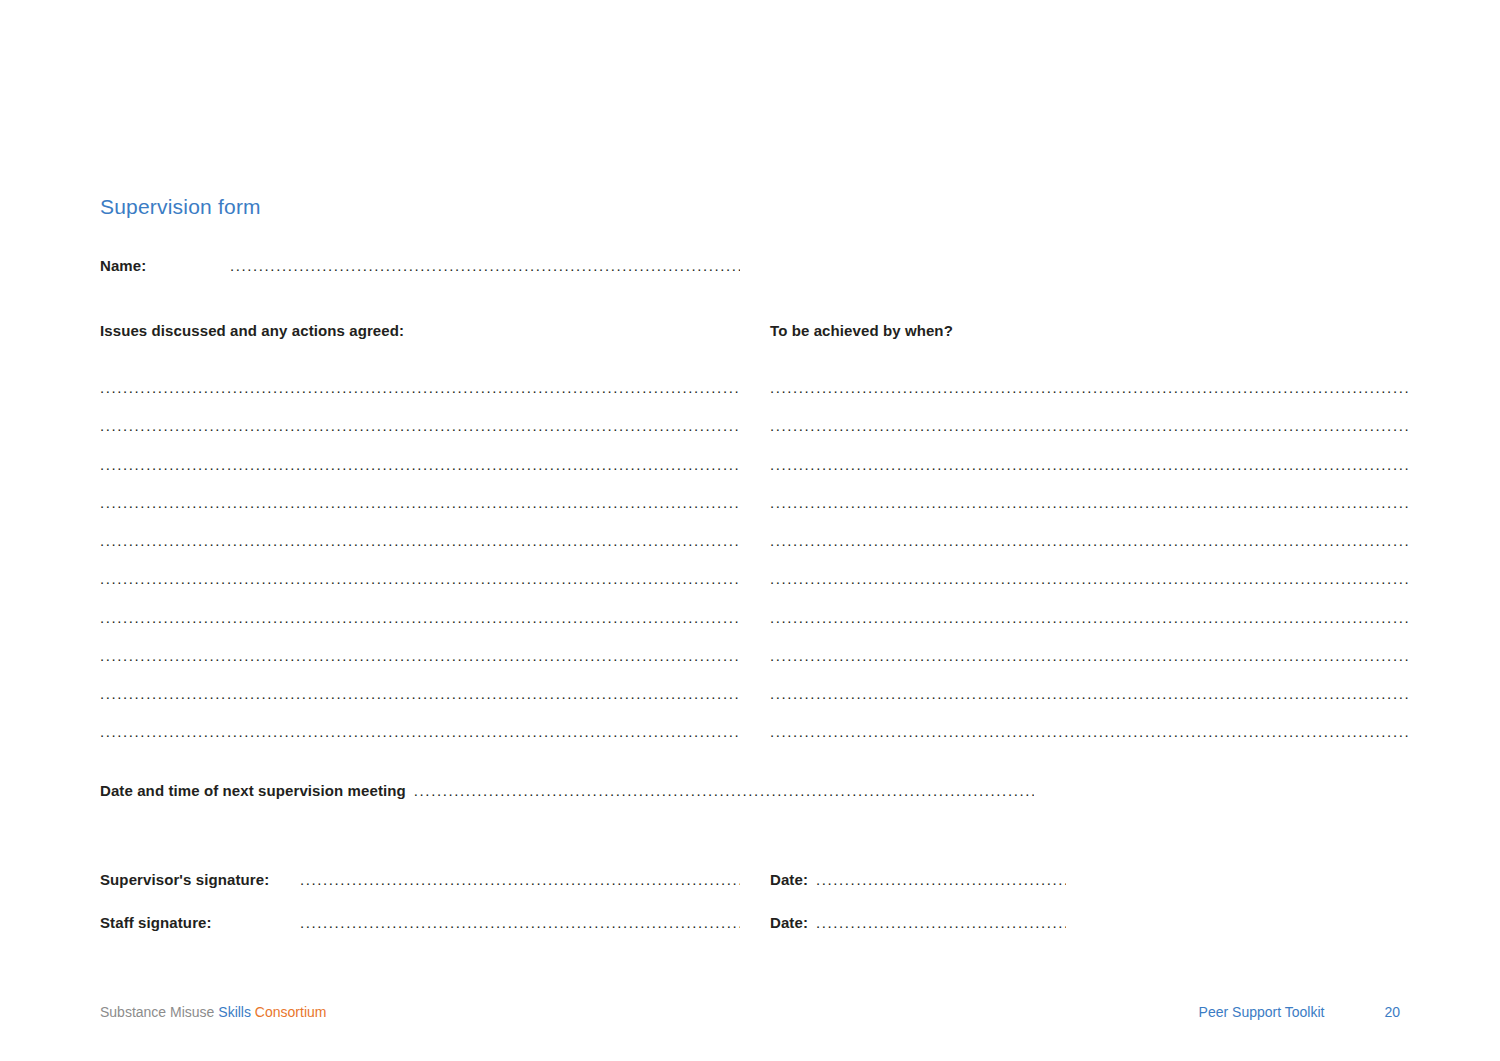Supervision form
Name: .....................................................................................................
Issues discussed and any actions agreed:
.................................................................................................................................
.................................................................................................................................
.................................................................................................................................
.................................................................................................................................
.................................................................................................................................
.................................................................................................................................
.................................................................................................................................
.................................................................................................................................
.................................................................................................................................
.................................................................................................................................
To be achieved by when?
.........................................................................................................................................................................
.........................................................................................................................................................................
.........................................................................................................................................................................
.........................................................................................................................................................................
.........................................................................................................................................................................
.........................................................................................................................................................................
.........................................................................................................................................................................
.........................................................................................................................................................................
.........................................................................................................................................................................
.........................................................................................................................................................................
Date and time of next supervision meeting .........................................................................................................................
Supervisor's signature: ....................................................................................... Date: ...................................................
Staff signature: ....................................................................................... Date: ...................................................
Substance Misuse Skills Consortium
Peer Support Toolkit20